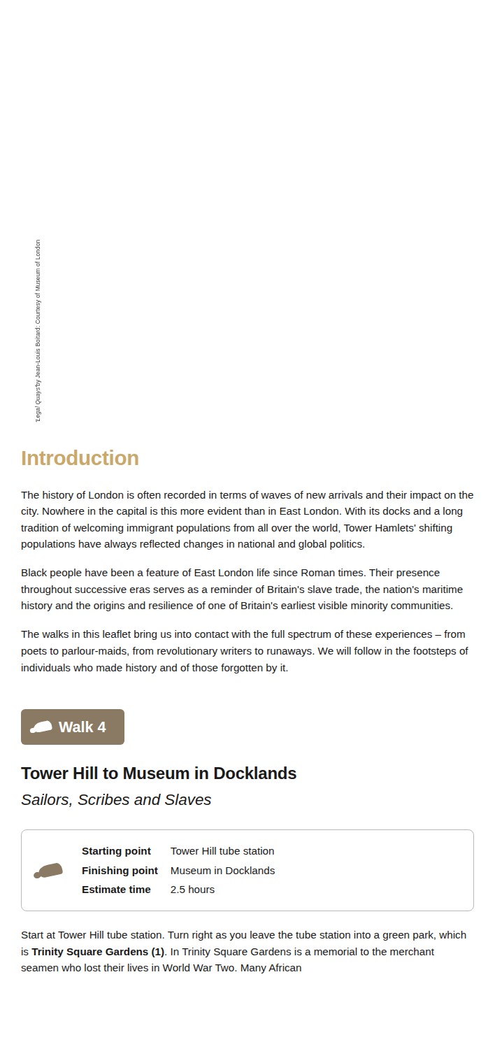'Legal Quays' by Jean-Louis Boitard: Courtesy of Museum of London
Introduction
The history of London is often recorded in terms of waves of new arrivals and their impact on the city. Nowhere in the capital is this more evident than in East London. With its docks and a long tradition of welcoming immigrant populations from all over the world, Tower Hamlets' shifting populations have always reflected changes in national and global politics.
Black people have been a feature of East London life since Roman times. Their presence throughout successive eras serves as a reminder of Britain's slave trade, the nation's maritime history and the origins and resilience of one of Britain's earliest visible minority communities.
The walks in this leaflet bring us into contact with the full spectrum of these experiences – from poets to parlour-maids, from revolutionary writers to runaways. We will follow in the footsteps of individuals who made history and of those forgotten by it.
Walk 4
Tower Hill to Museum in Docklands
Sailors, Scribes and Slaves
| Starting point | Tower Hill tube station |
| Finishing point | Museum in Docklands |
| Estimate time | 2.5 hours |
Start at Tower Hill tube station. Turn right as you leave the tube station into a green park, which is Trinity Square Gardens (1). In Trinity Square Gardens is a memorial to the merchant seamen who lost their lives in World War Two. Many African